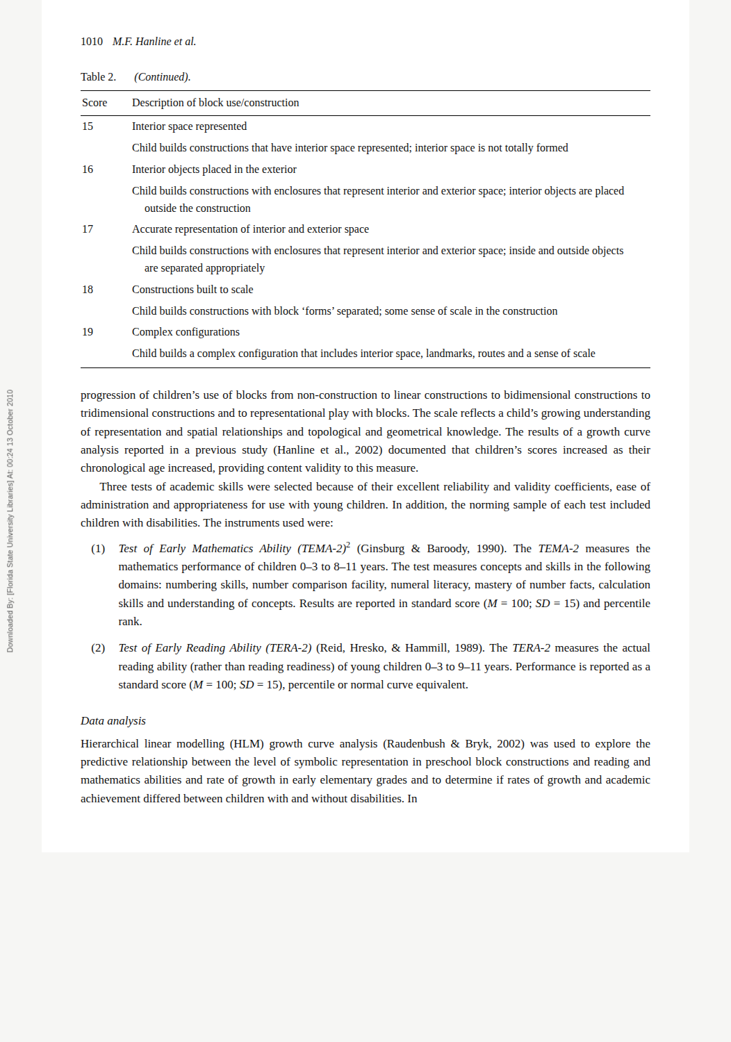Downloaded By: [Florida State University Libraries] At: 00:24 13 October 2010
1010 M.F. Hanline et al.
Table 2. (Continued).
| Score | Description of block use/construction |
| --- | --- |
| 15 | Interior space represented |
| | Child builds constructions that have interior space represented; interior space is not totally formed |
| 16 | Interior objects placed in the exterior |
| | Child builds constructions with enclosures that represent interior and exterior space; interior objects are placed outside the construction |
| 17 | Accurate representation of interior and exterior space |
| | Child builds constructions with enclosures that represent interior and exterior space; inside and outside objects are separated appropriately |
| 18 | Constructions built to scale |
| | Child builds constructions with block ‘forms’ separated; some sense of scale in the construction |
| 19 | Complex configurations |
| | Child builds a complex configuration that includes interior space, landmarks, routes and a sense of scale |
progression of children’s use of blocks from non-construction to linear constructions to bidimensional constructions to tridimensional constructions and to representational play with blocks. The scale reflects a child’s growing understanding of representation and spatial relationships and topological and geometrical knowledge. The results of a growth curve analysis reported in a previous study (Hanline et al., 2002) documented that children’s scores increased as their chronological age increased, providing content validity to this measure.
Three tests of academic skills were selected because of their excellent reliability and validity coefficients, ease of administration and appropriateness for use with young children. In addition, the norming sample of each test included children with disabilities. The instruments used were:
Test of Early Mathematics Ability (TEMA-2)2 (Ginsburg & Baroody, 1990). The TEMA-2 measures the mathematics performance of children 0–3 to 8–11 years. The test measures concepts and skills in the following domains: numbering skills, number comparison facility, numeral literacy, mastery of number facts, calculation skills and understanding of concepts. Results are reported in standard score (M = 100; SD = 15) and percentile rank.
Test of Early Reading Ability (TERA-2) (Reid, Hresko, & Hammill, 1989). The TERA-2 measures the actual reading ability (rather than reading readiness) of young children 0–3 to 9–11 years. Performance is reported as a standard score (M = 100; SD = 15), percentile or normal curve equivalent.
Data analysis
Hierarchical linear modelling (HLM) growth curve analysis (Raudenbush & Bryk, 2002) was used to explore the predictive relationship between the level of symbolic representation in preschool block constructions and reading and mathematics abilities and rate of growth in early elementary grades and to determine if rates of growth and academic achievement differed between children with and without disabilities. In